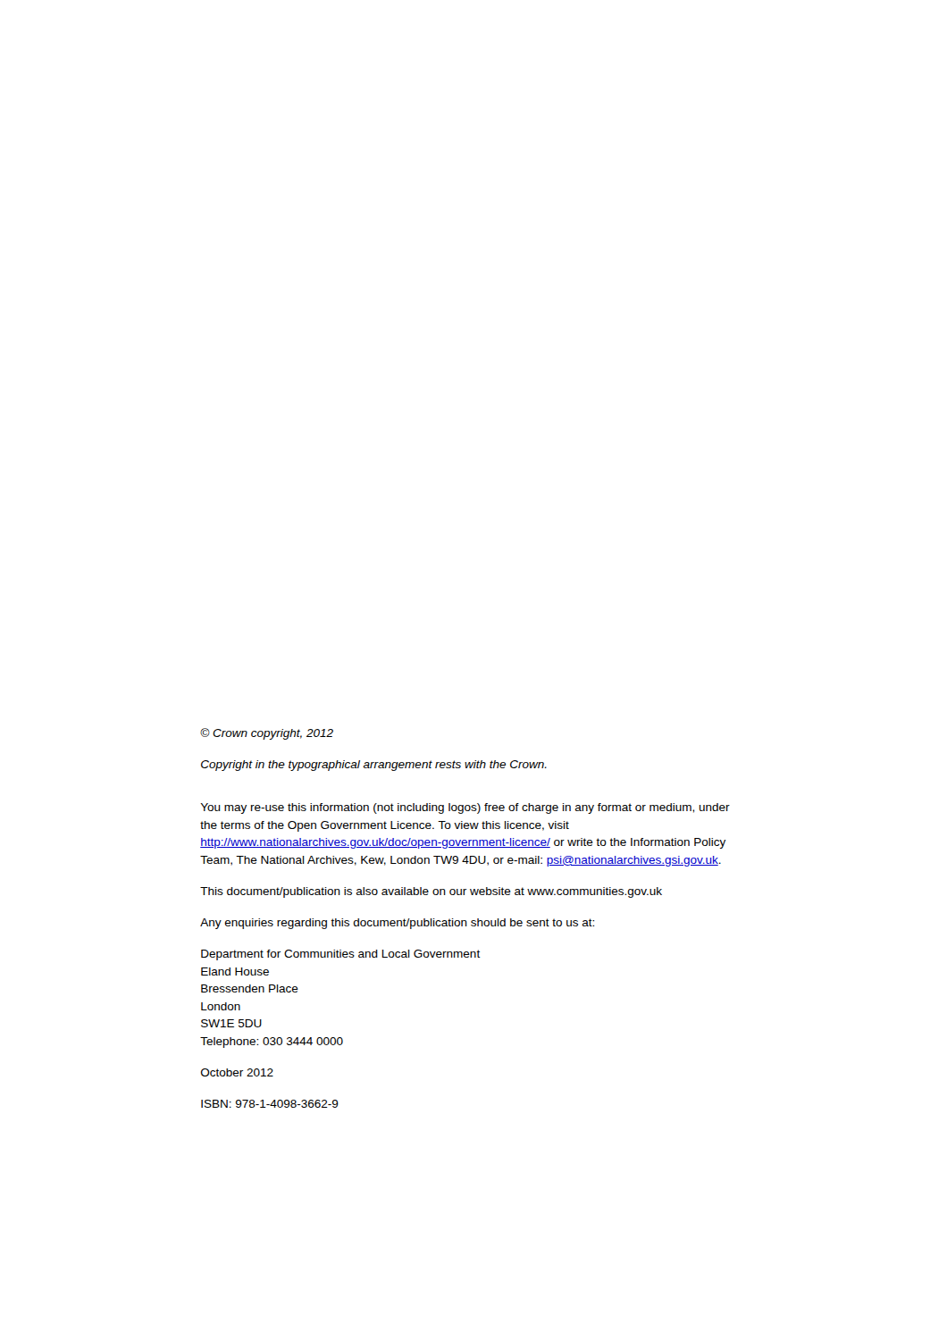© Crown copyright, 2012
Copyright in the typographical arrangement rests with the Crown.
You may re-use this information (not including logos) free of charge in any format or medium, under the terms of the Open Government Licence. To view this licence, visit http://www.nationalarchives.gov.uk/doc/open-government-licence/ or write to the Information Policy Team, The National Archives, Kew, London TW9 4DU, or e-mail: psi@nationalarchives.gsi.gov.uk.
This document/publication is also available on our website at www.communities.gov.uk
Any enquiries regarding this document/publication should be sent to us at:
Department for Communities and Local Government
Eland House
Bressenden Place
London
SW1E 5DU
Telephone: 030 3444 0000
October 2012
ISBN: 978-1-4098-3662-9